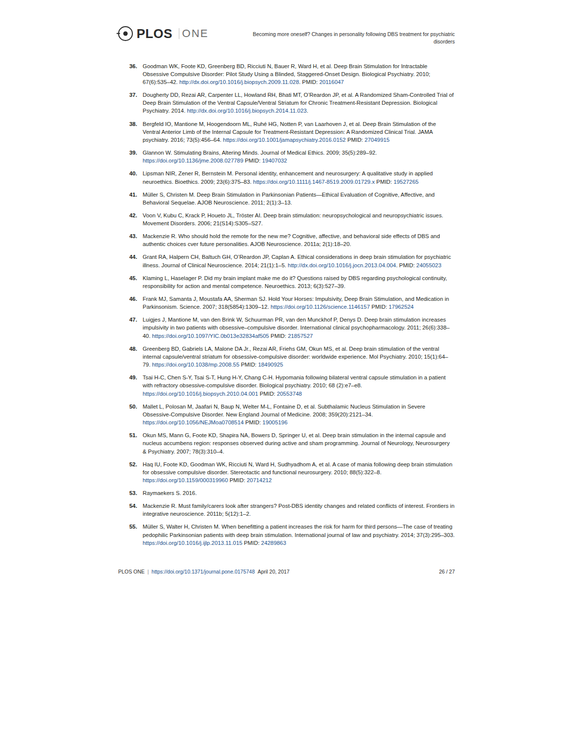PLOS ONE
Becoming more oneself? Changes in personality following DBS treatment for psychiatric disorders
Goodman WK, Foote KD, Greenberg BD, Ricciuti N, Bauer R, Ward H, et al. Deep Brain Stimulation for Intractable Obsessive Compulsive Disorder: Pilot Study Using a Blinded, Staggered-Onset Design. Biological Psychiatry. 2010; 67(6):535–42. http://dx.doi.org/10.1016/j.biopsych.2009.11.028. PMID: 20116047
Dougherty DD, Rezai AR, Carpenter LL, Howland RH, Bhati MT, O’Reardon JP, et al. A Randomized Sham-Controlled Trial of Deep Brain Stimulation of the Ventral Capsule/Ventral Striatum for Chronic Treatment-Resistant Depression. Biological Psychiatry. 2014. http://dx.doi.org/10.1016/j.biopsych.2014.11.023.
Bergfeld IO, Mantione M, Hoogendoorn ML, Ruhé HG, Notten P, van Laarhoven J, et al. Deep Brain Stimulation of the Ventral Anterior Limb of the Internal Capsule for Treatment-Resistant Depression: A Randomized Clinical Trial. JAMA psychiatry. 2016; 73(5):456–64. https://doi.org/10.1001/jamapsychiatry.2016.0152 PMID: 27049915
Glannon W. Stimulating Brains, Altering Minds. Journal of Medical Ethics. 2009; 35(5):289–92. https://doi.org/10.1136/jme.2008.027789 PMID: 19407032
Lipsman NIR, Zener R, Bernstein M. Personal identity, enhancement and neurosurgery: A qualitative study in applied neuroethics. Bioethics. 2009; 23(6):375–83. https://doi.org/10.1111/j.1467-8519.2009.01729.x PMID: 19527265
Müller S, Christen M. Deep Brain Stimulation in Parkinsonian Patients—Ethical Evaluation of Cognitive, Affective, and Behavioral Sequelae. AJOB Neuroscience. 2011; 2(1):3–13.
Voon V, Kubu C, Krack P, Houeto JL, Tröster AI. Deep brain stimulation: neuropsychological and neuropsychiatric issues. Movement Disorders. 2006; 21(S14):S305–S27.
Mackenzie R. Who should hold the remote for the new me? Cognitive, affective, and behavioral side effects of DBS and authentic choices cver future personalities. AJOB Neuroscience. 2011a; 2(1):18–20.
Grant RA, Halpern CH, Baltuch GH, O’Reardon JP, Caplan A. Ethical considerations in deep brain stimulation for psychiatric illness. Journal of Clinical Neuroscience. 2014; 21(1):1–5. http://dx.doi.org/10.1016/j.jocn.2013.04.004. PMID: 24055023
Klaming L, Haselager P. Did my brain implant make me do it? Questions raised by DBS regarding psychological continuity, responsibility for action and mental competence. Neuroethics. 2013; 6(3):527–39.
Frank MJ, Samanta J, Moustafa AA, Sherman SJ. Hold Your Horses: Impulsivity, Deep Brain Stimulation, and Medication in Parkinsonism. Science. 2007; 318(5854):1309–12. https://doi.org/10.1126/science.1146157 PMID: 17962524
Luigjes J, Mantione M, van den Brink W, Schuurman PR, van den Munckhof P, Denys D. Deep brain stimulation increases impulsivity in two patients with obsessive–compulsive disorder. International clinical psychopharmacology. 2011; 26(6):338–40. https://doi.org/10.1097/YIC.0b013e32834af505 PMID: 21857527
Greenberg BD, Gabriels LA, Malone DA Jr., Rezai AR, Friehs GM, Okun MS, et al. Deep brain stimulation of the ventral internal capsule/ventral striatum for obsessive-compulsive disorder: worldwide experience. Mol Psychiatry. 2010; 15(1):64–79. https://doi.org/10.1038/mp.2008.55 PMID: 18490925
Tsai H-C, Chen S-Y, Tsai S-T, Hung H-Y, Chang C-H. Hypomania following bilateral ventral capsule stimulation in a patient with refractory obsessive-compulsive disorder. Biological psychiatry. 2010; 68 (2):e7–e8. https://doi.org/10.1016/j.biopsych.2010.04.001 PMID: 20553748
Mallet L, Polosan M, Jaafari N, Baup N, Welter M-L, Fontaine D, et al. Subthalamic Nucleus Stimulation in Severe Obsessive-Compulsive Disorder. New England Journal of Medicine. 2008; 359(20):2121–34. https://doi.org/10.1056/NEJMoa0708514 PMID: 19005196
Okun MS, Mann G, Foote KD, Shapira NA, Bowers D, Springer U, et al. Deep brain stimulation in the internal capsule and nucleus accumbens region: responses observed during active and sham programming. Journal of Neurology, Neurosurgery & Psychiatry. 2007; 78(3):310–4.
Haq IU, Foote KD, Goodman WK, Ricciuti N, Ward H, Sudhyadhom A, et al. A case of mania following deep brain stimulation for obsessive compulsive disorder. Stereotactic and functional neurosurgery. 2010; 88(5):322–8. https://doi.org/10.1159/000319960 PMID: 20714212
Raymaekers S. 2016.
Mackenzie R. Must family/carers look after strangers? Post-DBS identity changes and related conflicts of interest. Frontiers in integrative neuroscience. 2011b; 5(12):1–2.
Müller S, Walter H, Christen M. When benefitting a patient increases the risk for harm for third persons—The case of treating pedophilic Parkinsonian patients with deep brain stimulation. International journal of law and psychiatry. 2014; 37(3):295–303. https://doi.org/10.1016/j.ijlp.2013.11.015 PMID: 24289863
PLOS ONE | https://doi.org/10.1371/journal.pone.0175748 April 20, 2017
26 / 27